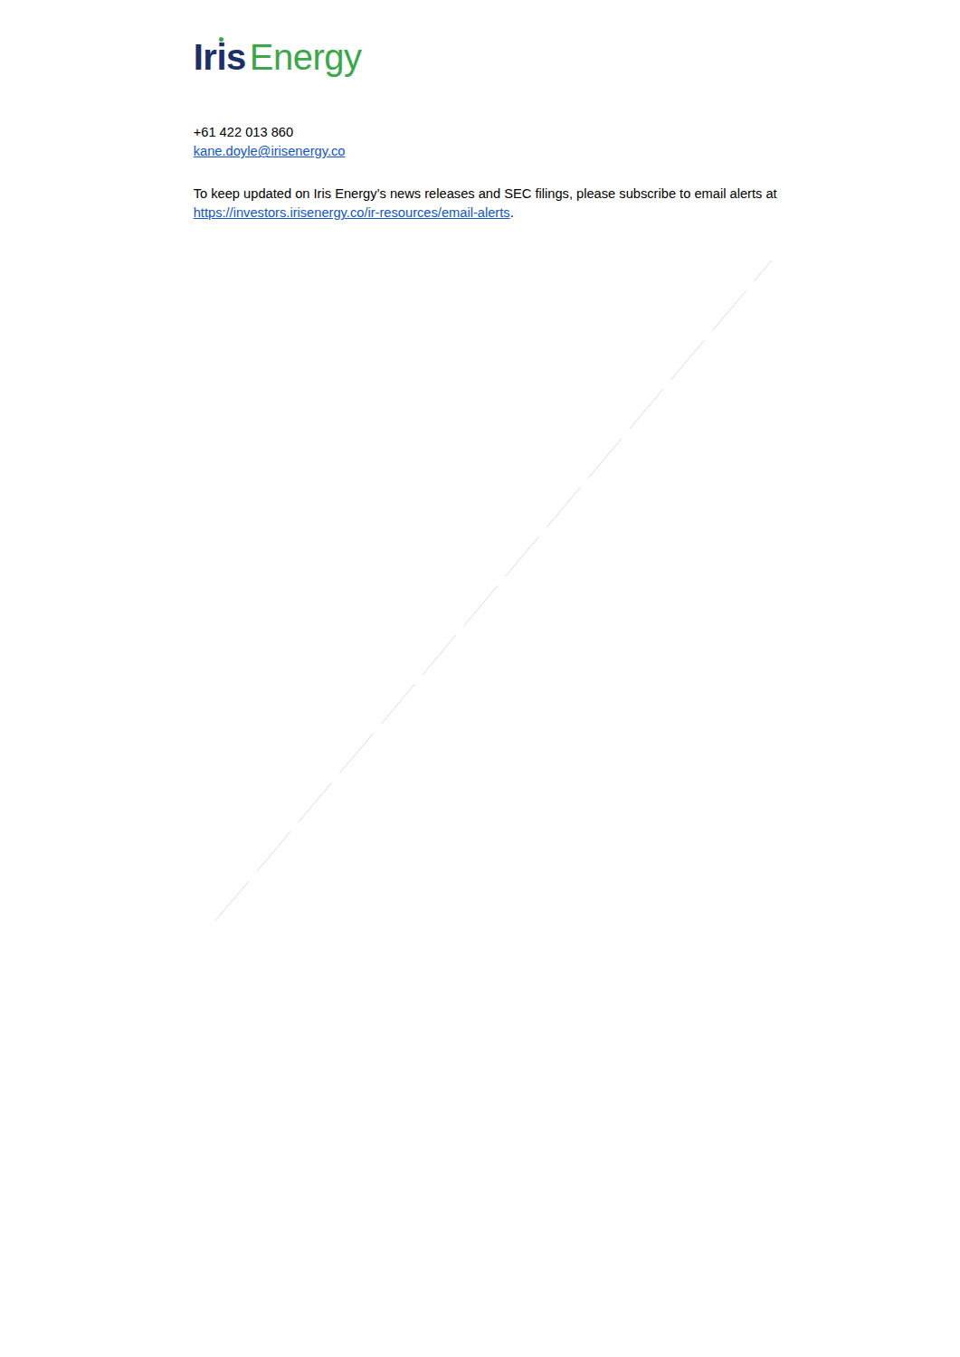Iris Energy
+61 422 013 860
kane.doyle@irisenergy.co
To keep updated on Iris Energy’s news releases and SEC filings, please subscribe to email alerts at https://investors.irisenergy.co/ir-resources/email-alerts.